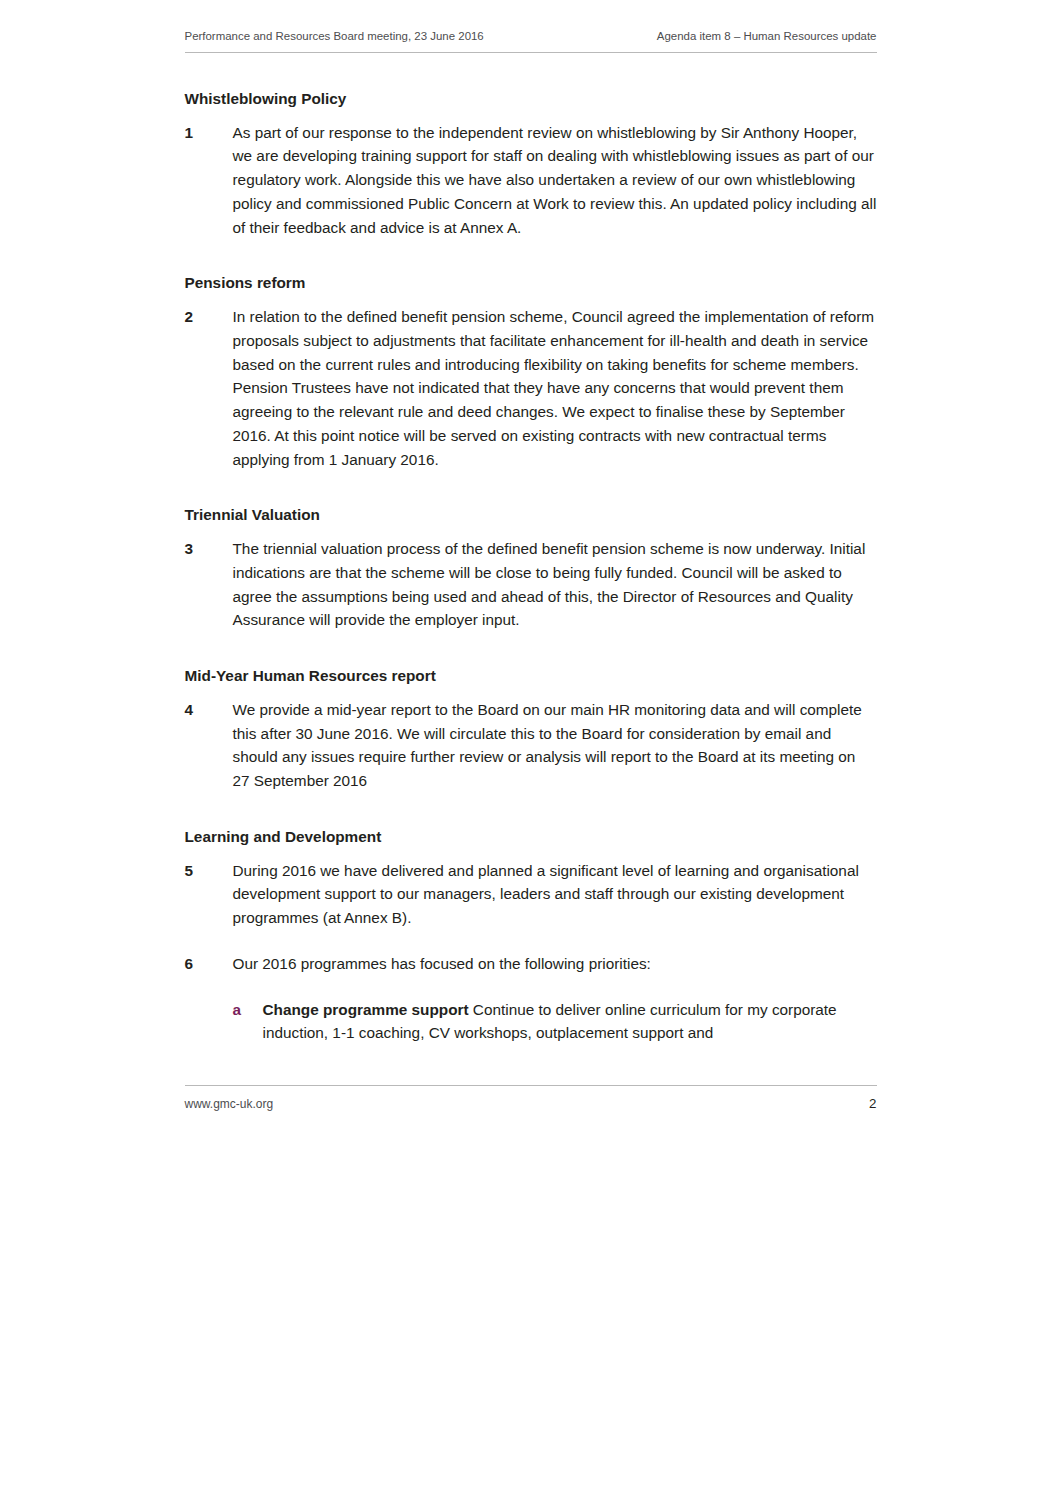Performance and Resources Board meeting, 23 June 2016
Agenda item 8 – Human Resources update
Whistleblowing Policy
1
As part of our response to the independent review on whistleblowing by Sir Anthony Hooper, we are developing training support for staff on dealing with whistleblowing issues as part of our regulatory work. Alongside this we have also undertaken a review of our own whistleblowing policy and commissioned Public Concern at Work to review this. An updated policy including all of their feedback and advice is at Annex A.
Pensions reform
2
In relation to the defined benefit pension scheme, Council agreed the implementation of reform proposals subject to adjustments that facilitate enhancement for ill-health and death in service based on the current rules and introducing flexibility on taking benefits for scheme members. Pension Trustees have not indicated that they have any concerns that would prevent them agreeing to the relevant rule and deed changes. We expect to finalise these by September 2016. At this point notice will be served on existing contracts with new contractual terms applying from 1 January 2016.
Triennial Valuation
3
The triennial valuation process of the defined benefit pension scheme is now underway. Initial indications are that the scheme will be close to being fully funded. Council will be asked to agree the assumptions being used and ahead of this, the Director of Resources and Quality Assurance will provide the employer input.
Mid-Year Human Resources report
4
We provide a mid-year report to the Board on our main HR monitoring data and will complete this after 30 June 2016. We will circulate this to the Board for consideration by email and should any issues require further review or analysis will report to the Board at its meeting on 27 September 2016
Learning and Development
5
During 2016 we have delivered and planned a significant level of learning and organisational development support to our managers, leaders and staff through our existing development programmes (at Annex B).
6
Our 2016 programmes has focused on the following priorities:
a
Change programme support Continue to deliver online curriculum for my corporate induction, 1-1 coaching, CV workshops, outplacement support and
www.gmc-uk.org
2